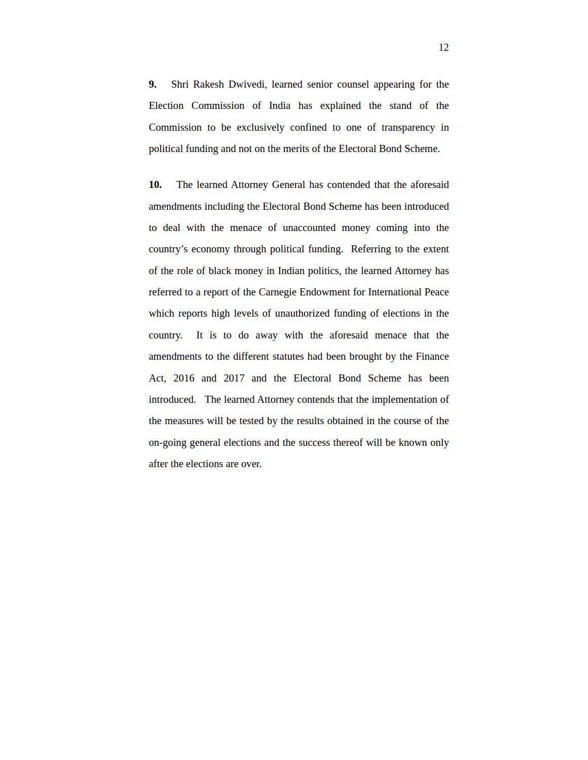12
9. Shri Rakesh Dwivedi, learned senior counsel appearing for the Election Commission of India has explained the stand of the Commission to be exclusively confined to one of transparency in political funding and not on the merits of the Electoral Bond Scheme.
10. The learned Attorney General has contended that the aforesaid amendments including the Electoral Bond Scheme has been introduced to deal with the menace of unaccounted money coming into the country’s economy through political funding. Referring to the extent of the role of black money in Indian politics, the learned Attorney has referred to a report of the Carnegie Endowment for International Peace which reports high levels of unauthorized funding of elections in the country. It is to do away with the aforesaid menace that the amendments to the different statutes had been brought by the Finance Act, 2016 and 2017 and the Electoral Bond Scheme has been introduced. The learned Attorney contends that the implementation of the measures will be tested by the results obtained in the course of the on-going general elections and the success thereof will be known only after the elections are over.